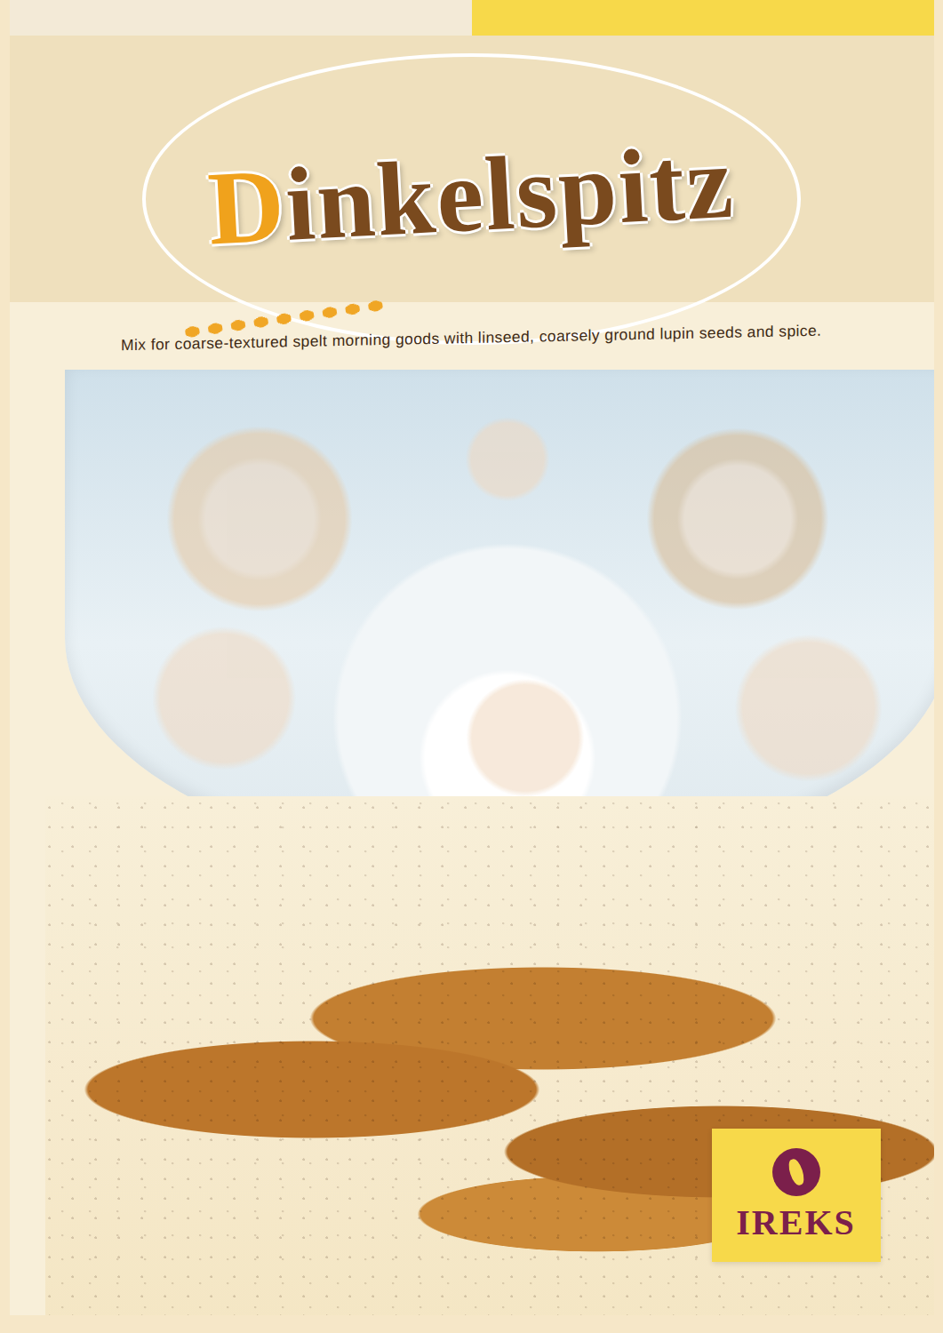Dinkelspitz
Mix for coarse-textured spelt morning goods with linseed, coarsely ground lupin seeds and spice.
IREKS